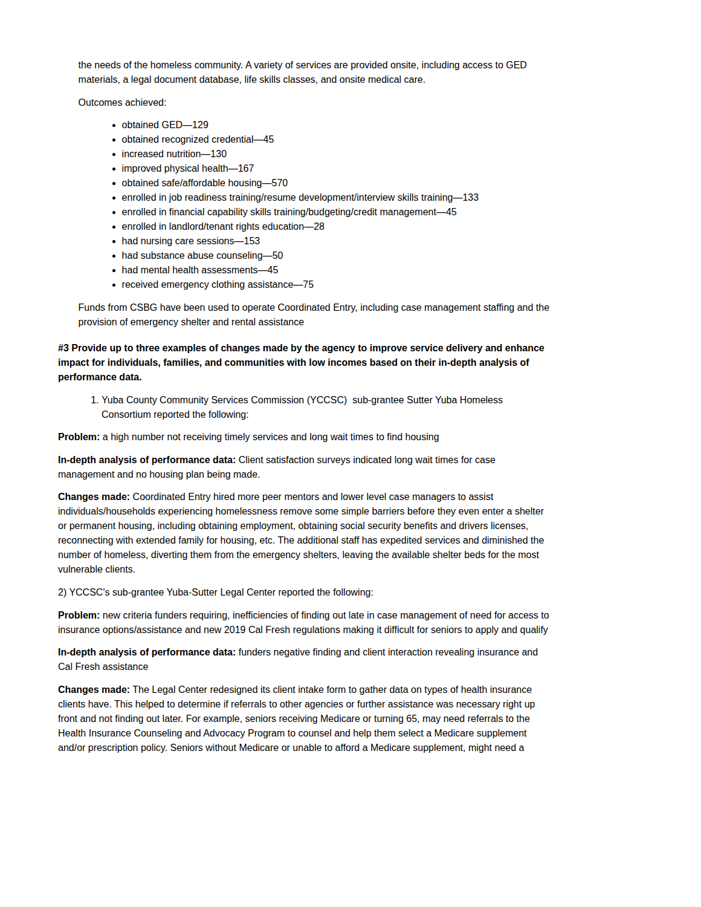the needs of the homeless community. A variety of services are provided onsite, including access to GED materials, a legal document database, life skills classes, and onsite medical care.
Outcomes achieved:
obtained GED—129
obtained recognized credential—45
increased nutrition—130
improved physical health—167
obtained safe/affordable housing—570
enrolled in job readiness training/resume development/interview skills training—133
enrolled in financial capability skills training/budgeting/credit management—45
enrolled in landlord/tenant rights education—28
had nursing care sessions—153
had substance abuse counseling—50
had mental health assessments—45
received emergency clothing assistance—75
Funds from CSBG have been used to operate Coordinated Entry, including case management staffing and the provision of emergency shelter and rental assistance
#3 Provide up to three examples of changes made by the agency to improve service delivery and enhance impact for individuals, families, and communities with low incomes based on their in-depth analysis of performance data.
Yuba County Community Services Commission (YCCSC) sub-grantee Sutter Yuba Homeless Consortium reported the following:
Problem: a high number not receiving timely services and long wait times to find housing
In-depth analysis of performance data: Client satisfaction surveys indicated long wait times for case management and no housing plan being made.
Changes made: Coordinated Entry hired more peer mentors and lower level case managers to assist individuals/households experiencing homelessness remove some simple barriers before they even enter a shelter or permanent housing, including obtaining employment, obtaining social security benefits and drivers licenses, reconnecting with extended family for housing, etc. The additional staff has expedited services and diminished the number of homeless, diverting them from the emergency shelters, leaving the available shelter beds for the most vulnerable clients.
2) YCCSC's sub-grantee Yuba-Sutter Legal Center reported the following:
Problem: new criteria funders requiring, inefficiencies of finding out late in case management of need for access to insurance options/assistance and new 2019 Cal Fresh regulations making it difficult for seniors to apply and qualify
In-depth analysis of performance data: funders negative finding and client interaction revealing insurance and Cal Fresh assistance
Changes made: The Legal Center redesigned its client intake form to gather data on types of health insurance clients have. This helped to determine if referrals to other agencies or further assistance was necessary right up front and not finding out later. For example, seniors receiving Medicare or turning 65, may need referrals to the Health Insurance Counseling and Advocacy Program to counsel and help them select a Medicare supplement and/or prescription policy. Seniors without Medicare or unable to afford a Medicare supplement, might need a